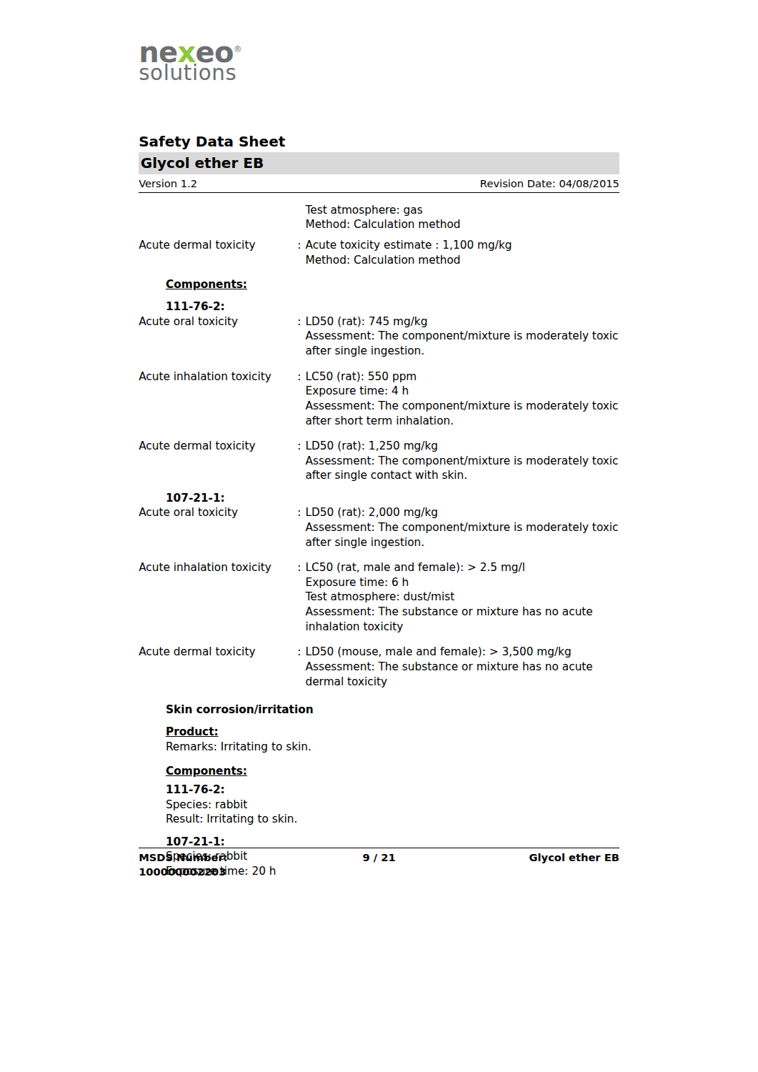nexeo®
solutions
Safety Data Sheet
Glycol ether EB
Version 1.2 Revision Date: 04/08/2015
| | | Test atmosphere: gas Method: Calculation method |
| Acute dermal toxicity | : | Acute toxicity estimate : 1,100 mg/kg Method: Calculation method |
Components:
111-76-2:
| Acute oral toxicity | : | LD50 (rat): 745 mg/kg Assessment: The component/mixture is moderately toxic after single ingestion. |
| Acute inhalation toxicity | : | LC50 (rat): 550 ppm Exposure time: 4 h Assessment: The component/mixture is moderately toxic after short term inhalation. |
| Acute dermal toxicity | : | LD50 (rat): 1,250 mg/kg Assessment: The component/mixture is moderately toxic after single contact with skin. |
107-21-1:
| Acute oral toxicity | : | LD50 (rat): 2,000 mg/kg Assessment: The component/mixture is moderately toxic after single ingestion. |
| Acute inhalation toxicity | : | LC50 (rat, male and female): > 2.5 mg/l Exposure time: 6 h Test atmosphere: dust/mist Assessment: The substance or mixture has no acute inhalation toxicity |
| Acute dermal toxicity | : | LD50 (mouse, male and female): > 3,500 mg/kg Assessment: The substance or mixture has no acute dermal toxicity |
Skin corrosion/irritation
Product:
Remarks: Irritating to skin.
Components:
111-76-2:
Species: rabbit
Result: Irritating to skin.
107-21-1:
Species: rabbit
Exposure time: 20 h
MSDS Number: 100000002203
9 / 21
Glycol ether EB